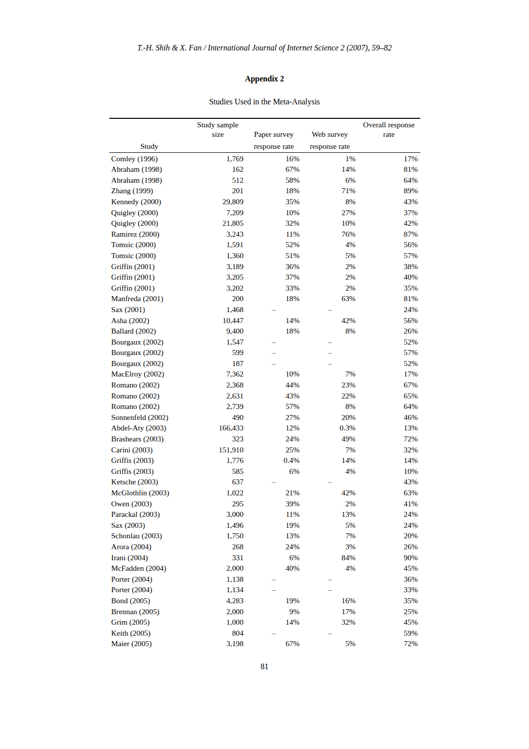T.-H. Shih & X. Fan / International Journal of Internet Science 2 (2007), 59–82
Appendix 2
Studies Used in the Meta-Analysis
| | Study sample size | Paper survey | Web survey | Overall response rate |
| --- | --- | --- | --- | --- |
| Study | | response rate | response rate | |
| Comley (1996) | 1,769 | 16% | 1% | 17% |
| Abraham (1998) | 162 | 67% | 14% | 81% |
| Abraham (1998) | 512 | 58% | 6% | 64% |
| Zhang (1999) | 201 | 18% | 71% | 89% |
| Kennedy (2000) | 29,809 | 35% | 8% | 43% |
| Quigley (2000) | 7,209 | 10% | 27% | 37% |
| Quigley (2000) | 21,805 | 32% | 10% | 42% |
| Ramirez (2000) | 3,243 | 11% | 76% | 87% |
| Tomsic (2000) | 1,591 | 52% | 4% | 56% |
| Tomsic (2000) | 1,360 | 51% | 5% | 57% |
| Griffin (2001) | 3,189 | 36% | 2% | 38% |
| Griffin (2001) | 3,205 | 37% | 2% | 40% |
| Griffin (2001) | 3,202 | 33% | 2% | 35% |
| Manfreda (2001) | 200 | 18% | 63% | 81% |
| Sax (2001) | 1,468 | – | – | 24% |
| Asha (2002) | 10,447 | 14% | 42% | 56% |
| Ballard (2002) | 9,400 | 18% | 8% | 26% |
| Bourgaux (2002) | 1,547 | – | – | 52% |
| Bourgaux (2002) | 599 | – | – | 57% |
| Bourgaux (2002) | 187 | – | – | 52% |
| MacElroy (2002) | 7,362 | 10% | 7% | 17% |
| Romano (2002) | 2,368 | 44% | 23% | 67% |
| Romano (2002) | 2,631 | 43% | 22% | 65% |
| Romano (2002) | 2,739 | 57% | 8% | 64% |
| Sonnenfeld (2002) | 490 | 27% | 20% | 46% |
| Abdel-Aty (2003) | 166,433 | 12% | 0.3% | 13% |
| Brashears (2003) | 323 | 24% | 49% | 72% |
| Carini (2003) | 151,910 | 25% | 7% | 32% |
| Griffis (2003) | 1,776 | 0.4% | 14% | 14% |
| Griffis (2003) | 585 | 6% | 4% | 10% |
| Ketsche (2003) | 637 | – | – | 43% |
| McGlothlin (2003) | 1,022 | 21% | 42% | 63% |
| Owen (2003) | 295 | 39% | 2% | 41% |
| Parackal (2003) | 3,000 | 11% | 13% | 24% |
| Sax (2003) | 1,496 | 19% | 5% | 24% |
| Schonlau (2003) | 1,750 | 13% | 7% | 20% |
| Arora (2004) | 268 | 24% | 3% | 26% |
| Irani (2004) | 331 | 6% | 84% | 90% |
| McFadden (2004) | 2,000 | 40% | 4% | 45% |
| Porter (2004) | 1,138 | – | – | 36% |
| Porter (2004) | 1,134 | – | – | 33% |
| Bond (2005) | 4,283 | 19% | 16% | 35% |
| Brennan (2005) | 2,000 | 9% | 17% | 25% |
| Grim (2005) | 1,000 | 14% | 32% | 45% |
| Keith (2005) | 804 | – | – | 59% |
| Maier (2005) | 3,198 | 67% | 5% | 72% |
81